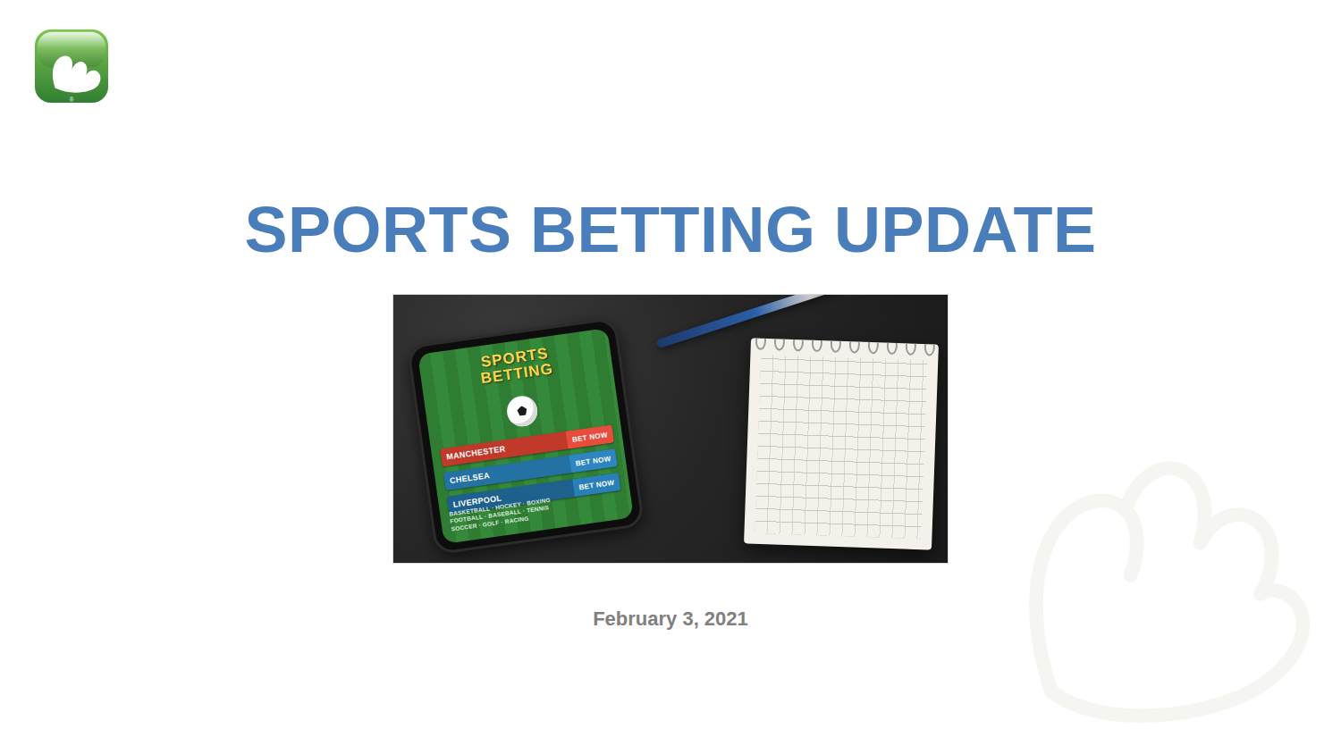®
SPORTS BETTING UPDATE
SPORTS
BETTING
MANCHESTER BET NOW
CHELSEA BET NOW
LIVERPOOL BET NOW
BASKETBALL · HOCKEY · BOXING
FOOTBALL · BASEBALL · TENNIS
SOCCER · GOLF · RACING
February 3, 2021